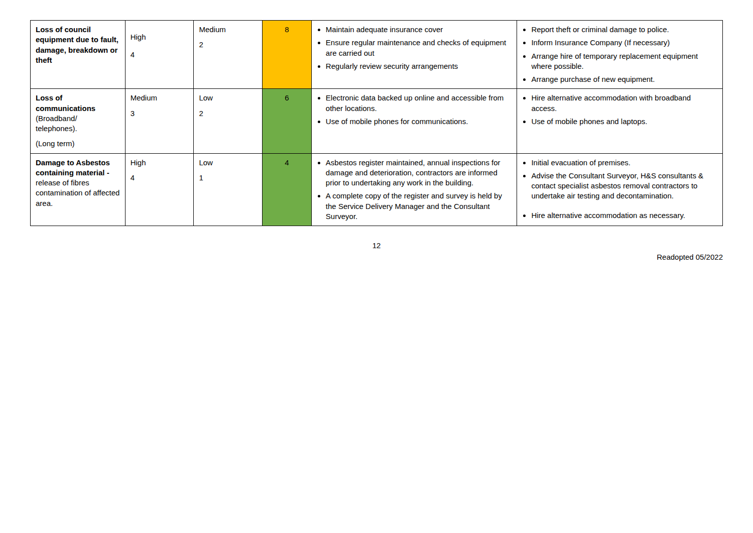| Loss of council equipment due to fault, damage, breakdown or theft | High 4 | Medium 2 | 8 | Maintain adequate insurance cover Ensure regular maintenance and checks of equipment are carried out Regularly review security arrangements | Report theft or criminal damage to police. Inform Insurance Company (If necessary) Arrange hire of temporary replacement equipment where possible. Arrange purchase of new equipment. |
| Loss of communications (Broadband/ telephones). (Long term) | Medium 3 | Low 2 | 6 | Electronic data backed up online and accessible from other locations. Use of mobile phones for communications. | Hire alternative accommodation with broadband access. Use of mobile phones and laptops. |
| Damage to Asbestos containing material - release of fibres contamination of affected area. | High 4 | Low 1 | 4 | Asbestos register maintained, annual inspections for damage and deterioration, contractors are informed prior to undertaking any work in the building. A complete copy of the register and survey is held by the Service Delivery Manager and the Consultant Surveyor. | Initial evacuation of premises. Advise the Consultant Surveyor, H&S consultants & contact specialist asbestos removal contractors to undertake air testing and decontamination. Hire alternative accommodation as necessary. |
12
Readopted 05/2022